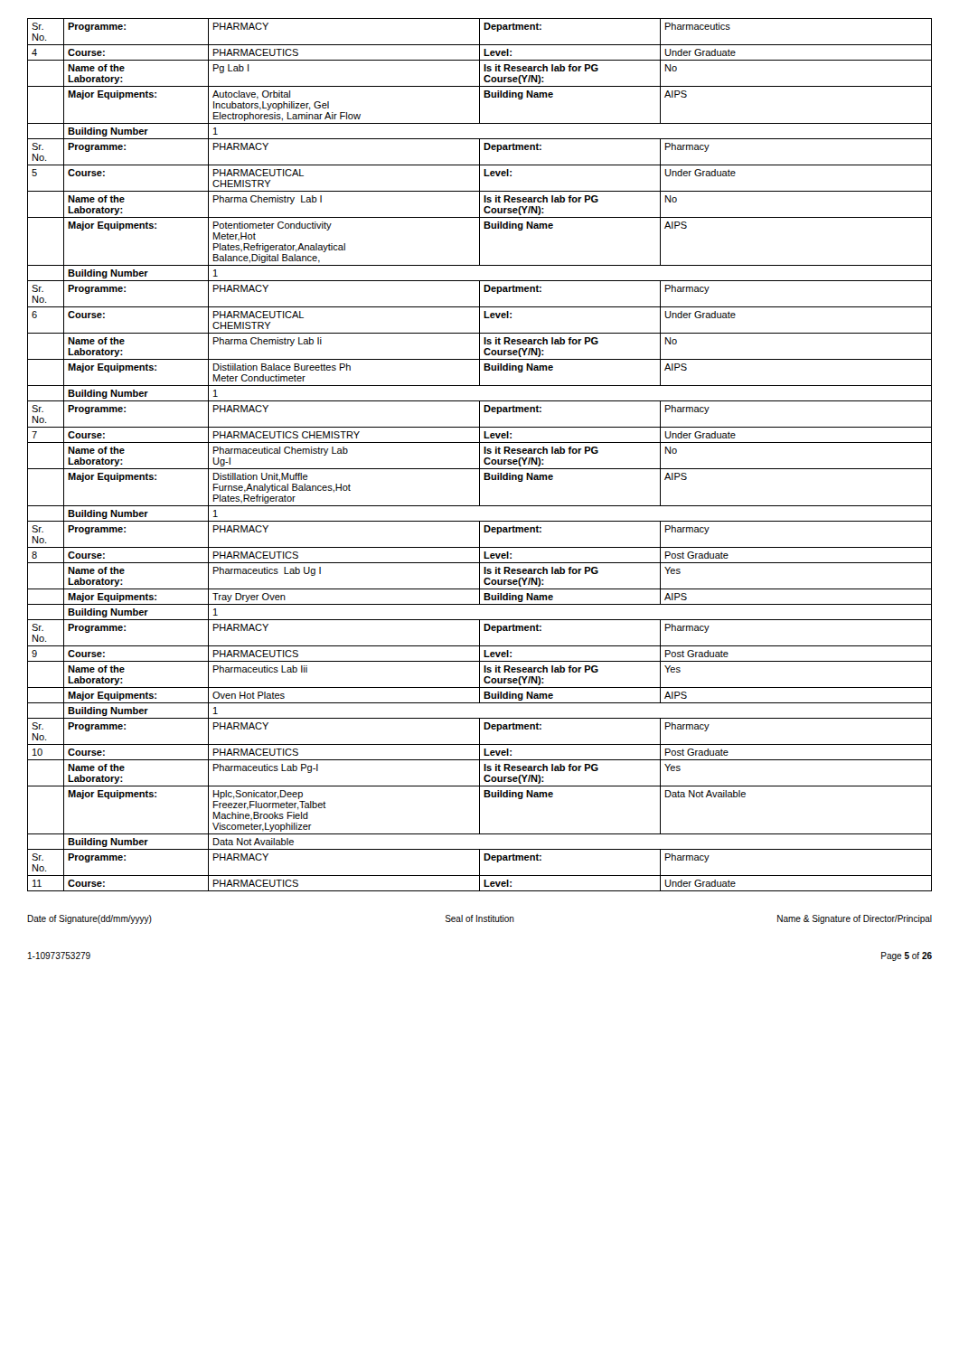| Sr. No. | Programme: | PHARMACY | Department: | Pharmaceutics |
| 4 | Course: | PHARMACEUTICS | Level: | Under Graduate |
| | Name of the Laboratory: | Pg Lab I | Is it Research lab for PG Course(Y/N): | No |
| | Major Equipments: | Autoclave, Orbital Incubators,Lyophilizer, Gel Electrophoresis, Laminar Air Flow | Building Name | AIPS |
| | Building Number | 1 |
| Sr. No. | Programme: | PHARMACY | Department: | Pharmacy |
| 5 | Course: | PHARMACEUTICAL CHEMISTRY | Level: | Under Graduate |
| | Name of the Laboratory: | Pharma Chemistry Lab I | Is it Research lab for PG Course(Y/N): | No |
| | Major Equipments: | Potentiometer Conductivity Meter,Hot Plates,Refrigerator,Analaytical Balance,Digital Balance, | Building Name | AIPS |
| | Building Number | 1 |
| Sr. No. | Programme: | PHARMACY | Department: | Pharmacy |
| 6 | Course: | PHARMACEUTICAL CHEMISTRY | Level: | Under Graduate |
| | Name of the Laboratory: | Pharma Chemistry Lab Ii | Is it Research lab for PG Course(Y/N): | No |
| | Major Equipments: | Distiilation Balace Bureettes Ph Meter Conductimeter | Building Name | AIPS |
| | Building Number | 1 |
| Sr. No. | Programme: | PHARMACY | Department: | Pharmacy |
| 7 | Course: | PHARMACEUTICS CHEMISTRY | Level: | Under Graduate |
| | Name of the Laboratory: | Pharmaceutical Chemistry Lab Ug-I | Is it Research lab for PG Course(Y/N): | No |
| | Major Equipments: | Distillation Unit,Muffle Furnse,Analytical Balances,Hot Plates,Refrigerator | Building Name | AIPS |
| | Building Number | 1 |
| Sr. No. | Programme: | PHARMACY | Department: | Pharmacy |
| 8 | Course: | PHARMACEUTICS | Level: | Post Graduate |
| | Name of the Laboratory: | Pharmaceutics Lab Ug I | Is it Research lab for PG Course(Y/N): | Yes |
| | Major Equipments: | Tray Dryer Oven | Building Name | AIPS |
| | Building Number | 1 |
| Sr. No. | Programme: | PHARMACY | Department: | Pharmacy |
| 9 | Course: | PHARMACEUTICS | Level: | Post Graduate |
| | Name of the Laboratory: | Pharmaceutics Lab Iii | Is it Research lab for PG Course(Y/N): | Yes |
| | Major Equipments: | Oven Hot Plates | Building Name | AIPS |
| | Building Number | 1 |
| Sr. No. | Programme: | PHARMACY | Department: | Pharmacy |
| 10 | Course: | PHARMACEUTICS | Level: | Post Graduate |
| | Name of the Laboratory: | Pharmaceutics Lab Pg-I | Is it Research lab for PG Course(Y/N): | Yes |
| | Major Equipments: | Hplc,Sonicator,Deep Freezer,Fluormeter,Talbet Machine,Brooks Field Viscometer,Lyophilizer | Building Name | Data Not Available |
| | Building Number | Data Not Available |
| Sr. No. | Programme: | PHARMACY | Department: | Pharmacy |
| 11 | Course: | PHARMACEUTICS | Level: | Under Graduate |
| Date of Signature(dd/mm/yyyy) | Seal of Institution | Name & Signature of Director/Principal |
| 1-10973753279 | Page 5 of 26 |